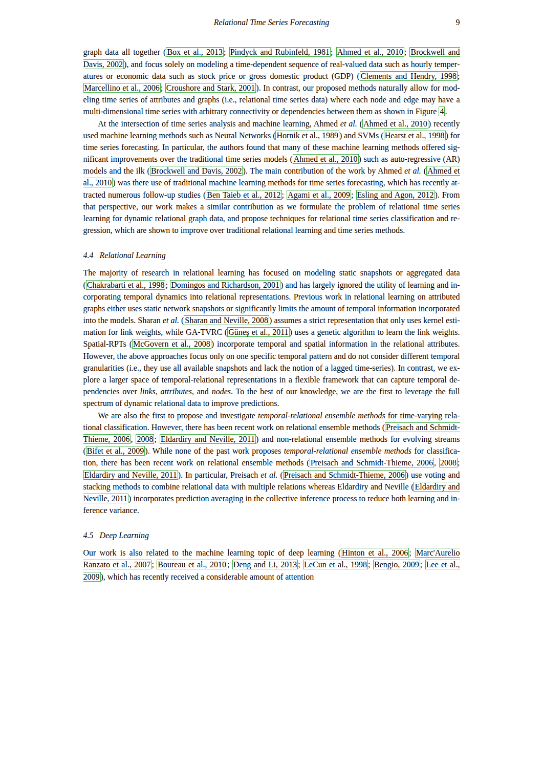Relational Time Series Forecasting 9
graph data all together (Box et al., 2013; Pindyck and Rubinfeld, 1981; Ahmed et al., 2010; Brockwell and Davis, 2002), and focus solely on modeling a time-dependent sequence of real-valued data such as hourly temperatures or economic data such as stock price or gross domestic product (GDP) (Clements and Hendry, 1998; Marcellino et al., 2006; Croushore and Stark, 2001). In contrast, our proposed methods naturally allow for modeling time series of attributes and graphs (i.e., relational time series data) where each node and edge may have a multi-dimensional time series with arbitrary connectivity or dependencies between them as shown in Figure 4.
At the intersection of time series analysis and machine learning, Ahmed et al. (Ahmed et al., 2010) recently used machine learning methods such as Neural Networks (Hornik et al., 1989) and SVMs (Hearst et al., 1998) for time series forecasting. In particular, the authors found that many of these machine learning methods offered significant improvements over the traditional time series models (Ahmed et al., 2010) such as auto-regressive (AR) models and the ilk (Brockwell and Davis, 2002). The main contribution of the work by Ahmed et al. (Ahmed et al., 2010) was there use of traditional machine learning methods for time series forecasting, which has recently attracted numerous follow-up studies (Ben Taieb et al., 2012; Agami et al., 2009; Esling and Agon, 2012). From that perspective, our work makes a similar contribution as we formulate the problem of relational time series learning for dynamic relational graph data, and propose techniques for relational time series classification and regression, which are shown to improve over traditional relational learning and time series methods.
4.4 Relational Learning
The majority of research in relational learning has focused on modeling static snapshots or aggregated data (Chakrabarti et al., 1998; Domingos and Richardson, 2001) and has largely ignored the utility of learning and incorporating temporal dynamics into relational representations. Previous work in relational learning on attributed graphs either uses static network snapshots or significantly limits the amount of temporal information incorporated into the models. Sharan et al. (Sharan and Neville, 2008) assumes a strict representation that only uses kernel estimation for link weights, while GA-TVRC (Güneş et al., 2011) uses a genetic algorithm to learn the link weights. Spatial-RPTs (McGovern et al., 2008) incorporate temporal and spatial information in the relational attributes. However, the above approaches focus only on one specific temporal pattern and do not consider different temporal granularities (i.e., they use all available snapshots and lack the notion of a lagged time-series). In contrast, we explore a larger space of temporal-relational representations in a flexible framework that can capture temporal dependencies over links, attributes, and nodes. To the best of our knowledge, we are the first to leverage the full spectrum of dynamic relational data to improve predictions.
We are also the first to propose and investigate temporal-relational ensemble methods for time-varying relational classification. However, there has been recent work on relational ensemble methods (Preisach and Schmidt-Thieme, 2006, 2008; Eldardiry and Neville, 2011) and non-relational ensemble methods for evolving streams (Bifet et al., 2009). While none of the past work proposes temporal-relational ensemble methods for classification, there has been recent work on relational ensemble methods (Preisach and Schmidt-Thieme, 2006, 2008; Eldardiry and Neville, 2011). In particular, Preisach et al. (Preisach and Schmidt-Thieme, 2006) use voting and stacking methods to combine relational data with multiple relations whereas Eldardiry and Neville (Eldardiry and Neville, 2011) incorporates prediction averaging in the collective inference process to reduce both learning and inference variance.
4.5 Deep Learning
Our work is also related to the machine learning topic of deep learning (Hinton et al., 2006; Marc'Aurelio Ranzato et al., 2007; Boureau et al., 2010; Deng and Li, 2013; LeCun et al., 1998; Bengio, 2009; Lee et al., 2009), which has recently received a considerable amount of attention